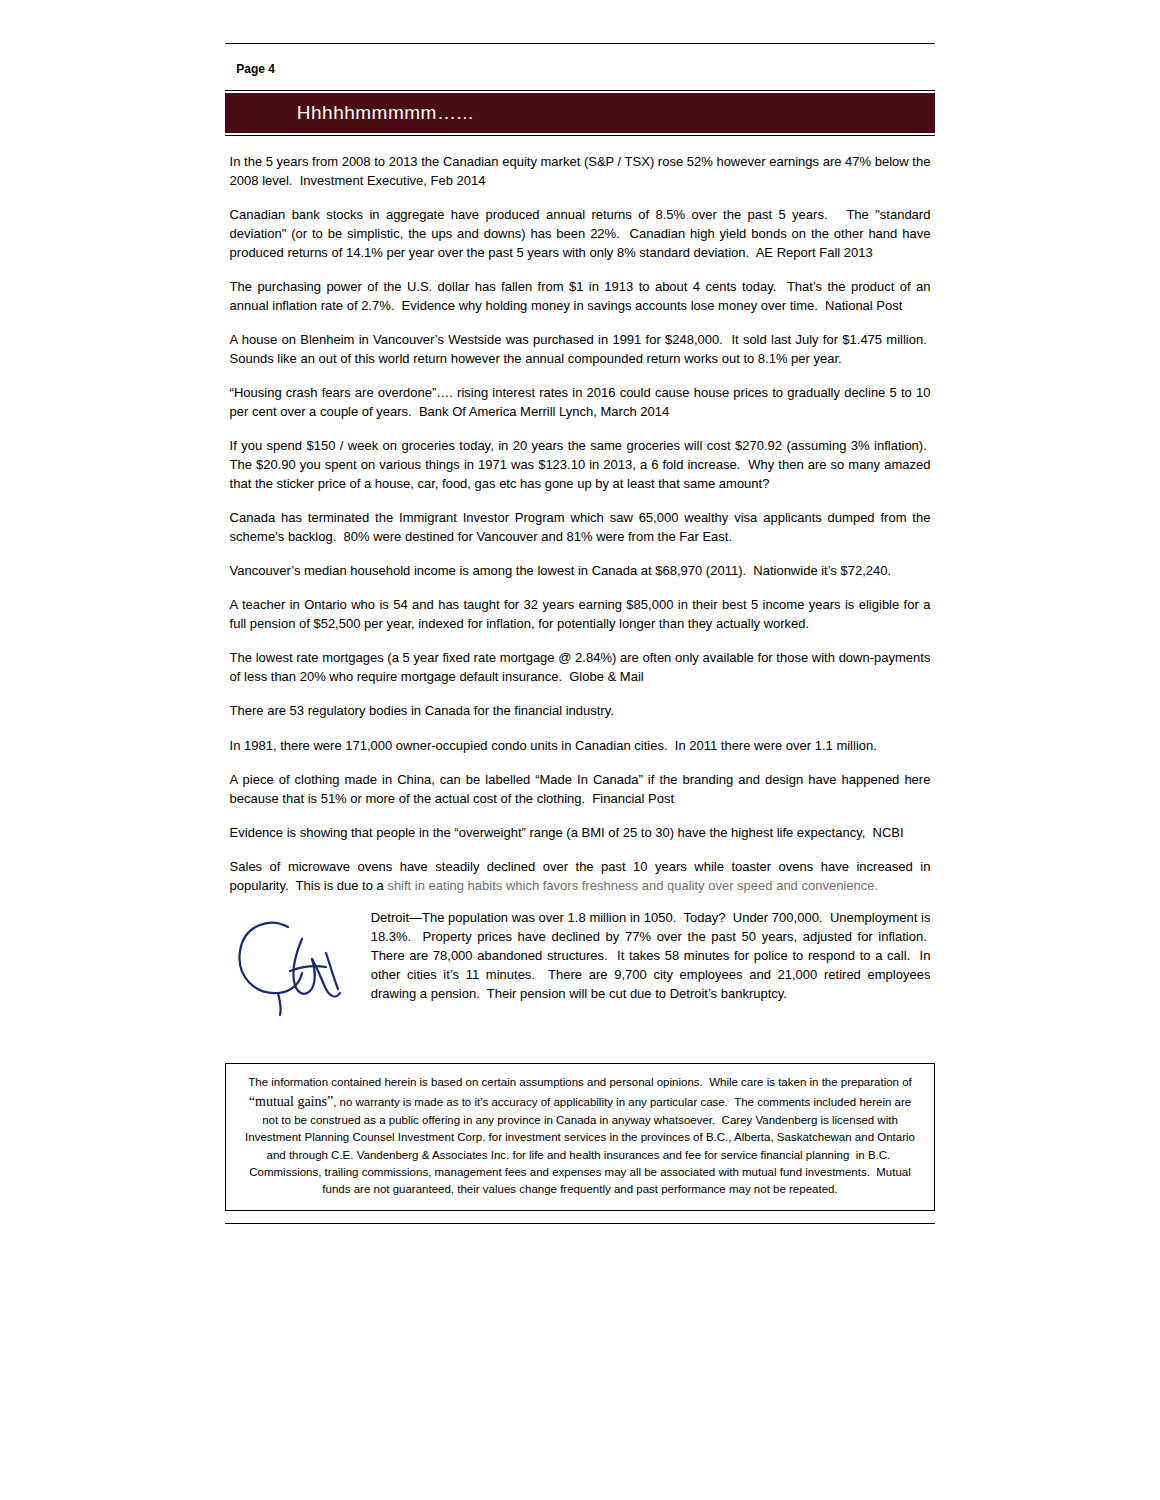Page 4
Hhhhhmmmmm…...
In the 5 years from 2008 to 2013 the Canadian equity market (S&P / TSX) rose 52% however earnings are 47% below the 2008 level. Investment Executive, Feb 2014
Canadian bank stocks in aggregate have produced annual returns of 8.5% over the past 5 years. The "standard deviation" (or to be simplistic, the ups and downs) has been 22%. Canadian high yield bonds on the other hand have produced returns of 14.1% per year over the past 5 years with only 8% standard deviation. AE Report Fall 2013
The purchasing power of the U.S. dollar has fallen from $1 in 1913 to about 4 cents today. That’s the product of an annual inflation rate of 2.7%. Evidence why holding money in savings accounts lose money over time. National Post
A house on Blenheim in Vancouver’s Westside was purchased in 1991 for $248,000. It sold last July for $1.475 million. Sounds like an out of this world return however the annual compounded return works out to 8.1% per year.
“Housing crash fears are overdone”…. rising interest rates in 2016 could cause house prices to gradually decline 5 to 10 per cent over a couple of years. Bank Of America Merrill Lynch, March 2014
If you spend $150 / week on groceries today, in 20 years the same groceries will cost $270.92 (assuming 3% inflation). The $20.90 you spent on various things in 1971 was $123.10 in 2013, a 6 fold increase. Why then are so many amazed that the sticker price of a house, car, food, gas etc has gone up by at least that same amount?
Canada has terminated the Immigrant Investor Program which saw 65,000 wealthy visa applicants dumped from the scheme’s backlog. 80% were destined for Vancouver and 81% were from the Far East.
Vancouver’s median household income is among the lowest in Canada at $68,970 (2011). Nationwide it’s $72,240.
A teacher in Ontario who is 54 and has taught for 32 years earning $85,000 in their best 5 income years is eligible for a full pension of $52,500 per year, indexed for inflation, for potentially longer than they actually worked.
The lowest rate mortgages (a 5 year fixed rate mortgage @ 2.84%) are often only available for those with down-payments of less than 20% who require mortgage default insurance. Globe & Mail
There are 53 regulatory bodies in Canada for the financial industry.
In 1981, there were 171,000 owner-occupied condo units in Canadian cities. In 2011 there were over 1.1 million.
A piece of clothing made in China, can be labelled “Made In Canada” if the branding and design have happened here because that is 51% or more of the actual cost of the clothing. Financial Post
Evidence is showing that people in the “overweight” range (a BMI of 25 to 30) have the highest life expectancy, NCBI
Sales of microwave ovens have steadily declined over the past 10 years while toaster ovens have increased in popularity. This is due to a shift in eating habits which favors freshness and quality over speed and convenience.
Detroit—The population was over 1.8 million in 1050. Today? Under 700,000. Unemployment is 18.3%. Property prices have declined by 77% over the past 50 years, adjusted for inflation. There are 78,000 abandoned structures. It takes 58 minutes for police to respond to a call. In other cities it’s 11 minutes. There are 9,700 city employees and 21,000 retired employees drawing a pension. Their pension will be cut due to Detroit’s bankruptcy.
The information contained herein is based on certain assumptions and personal opinions. While care is taken in the preparation of “mutual gains”, no warranty is made as to it’s accuracy of applicability in any particular case. The comments included herein are not to be construed as a public offering in any province in Canada in anyway whatsoever. Carey Vandenberg is licensed with Investment Planning Counsel Investment Corp. for investment services in the provinces of B.C., Alberta, Saskatchewan and Ontario and through C.E. Vandenberg & Associates Inc. for life and health insurances and fee for service financial planning in B.C. Commissions, trailing commissions, management fees and expenses may all be associated with mutual fund investments. Mutual funds are not guaranteed, their values change frequently and past performance may not be repeated.